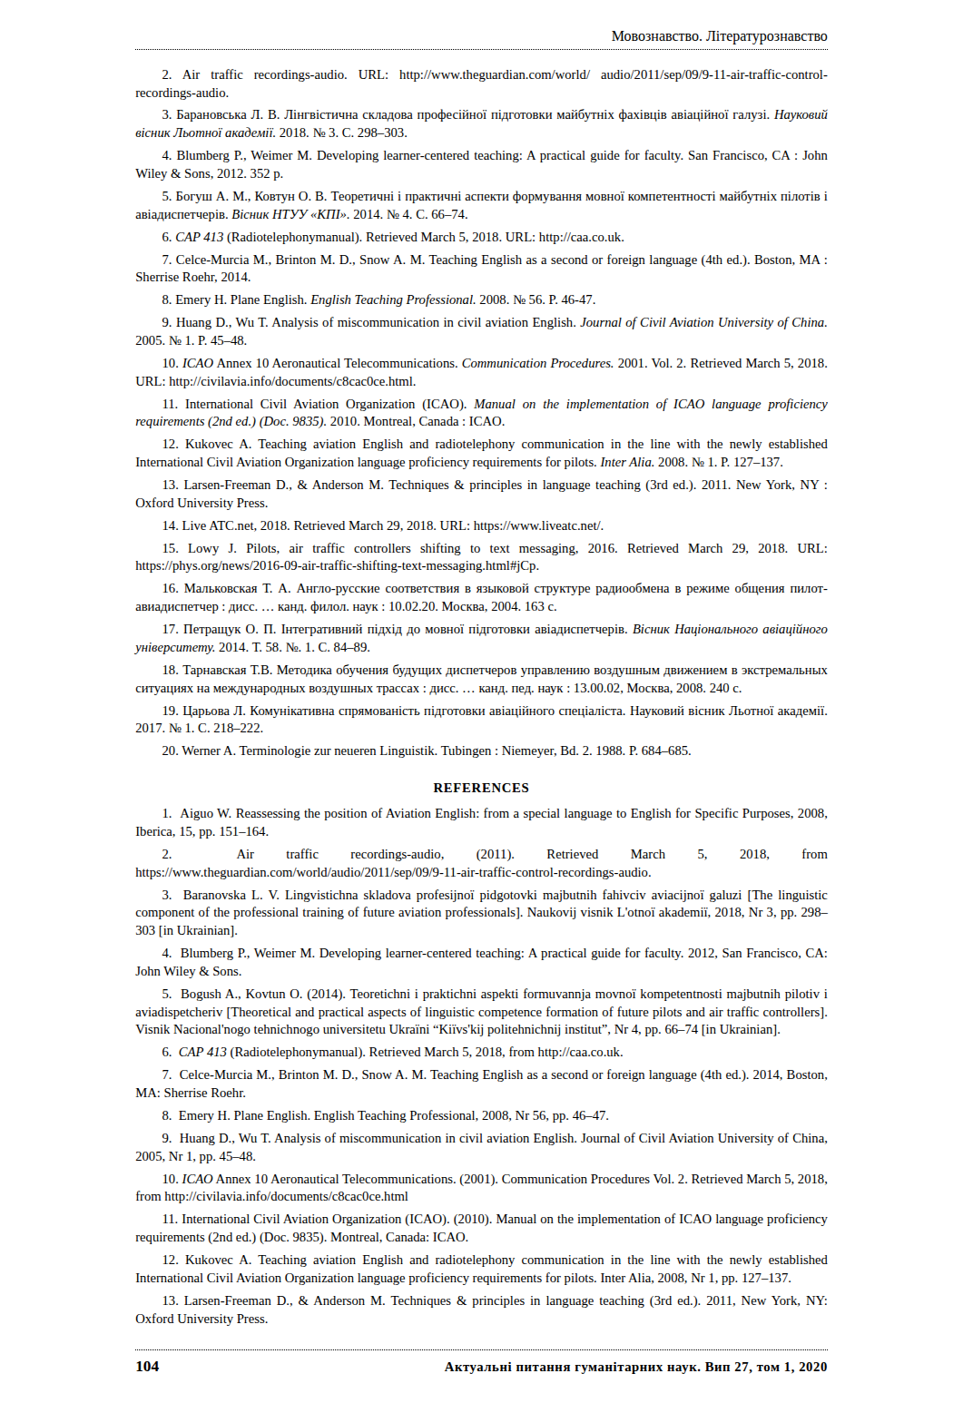Мовознавство. Літературознавство
2. Air traffic recordings-audio. URL: http://www.theguardian.com/world/ audio/2011/sep/09/9-11-air-traffic-control-recordings-audio.
3. Барановська Л. В. Лінгвістична складова професійної підготовки майбутніх фахівців авіаційної галузі. Науковий вісник Льотної академії. 2018. № 3. С. 298–303.
4. Blumberg P., Weimer M. Developing learner-centered teaching: A practical guide for faculty. San Francisco, CA : John Wiley & Sons, 2012. 352 p.
5. Богуш А. М., Ковтун О. В. Теоретичні і практичні аспекти формування мовної компетентності майбутніх пілотів і авіадиспетчерів. Вісник НТУУ «КПІ». 2014. № 4. С. 66–74.
6. CAP 413 (Radiotelephonymanual). Retrieved March 5, 2018. URL: http://caa.co.uk.
7. Celce-Murcia M., Brinton M. D., Snow A. M. Teaching English as a second or foreign language (4th ed.). Boston, MA : Sherrise Roehr, 2014.
8. Emery H. Plane English. English Teaching Professional. 2008. № 56. P. 46-47.
9. Huang D., Wu T. Analysis of miscommunication in civil aviation English. Journal of Civil Aviation University of China. 2005. № 1. P. 45–48.
10. ICAO Annex 10 Aeronautical Telecommunications. Communication Procedures. 2001. Vol. 2. Retrieved March 5, 2018. URL: http://civilavia.info/documents/c8cac0ce.html.
11. International Civil Aviation Organization (ICAO). Manual on the implementation of ICAO language proficiency requirements (2nd ed.) (Doc. 9835). 2010. Montreal, Canada : ICAO.
12. Kukovec A. Teaching aviation English and radiotelephony communication in the line with the newly established International Civil Aviation Organization language proficiency requirements for pilots. Inter Alia. 2008. № 1. P. 127–137.
13. Larsen-Freeman D., & Anderson M. Techniques & principles in language teaching (3rd ed.). 2011. New York, NY : Oxford University Press.
14. Live ATC.net, 2018. Retrieved March 29, 2018. URL: https://www.liveatc.net/.
15. Lowy J. Pilots, air traffic controllers shifting to text messaging, 2016. Retrieved March 29, 2018. URL: https://phys.org/news/2016-09-air-traffic-shifting-text-messaging.html#jCp.
16. Мальковская Т. А. Англо-русские соответствия в языковой структуре радиообмена в режиме общения пилот-авиадиспетчер : дисс. … канд. филол. наук : 10.02.20. Москва, 2004. 163 с.
17. Петращук О. П. Інтегративний підхід до мовної підготовки авіадиспетчерів. Вісник Національного авіаційного університету. 2014. Т. 58. №. 1. С. 84–89.
18. Тарнавская Т.В. Методика обучения будущих диспетчеров управлению воздушным движением в экстремальных ситуациях на международных воздушных трассах : дисс. … канд. пед. наук : 13.00.02, Москва, 2008. 240 с.
19. Царьова Л. Комунікативна спрямованість підготовки авіаційного спеціаліста. Науковий вісник Льотної академії. 2017. № 1. С. 218–222.
20. Werner A. Terminologie zur neueren Linguistik. Tubingen : Niemeyer, Bd. 2. 1988. P. 684–685.
REFERENCES
1. Aiguo W. Reassessing the position of Aviation English: from a special language to English for Specific Purposes, 2008, Iberica, 15, pp. 151–164.
2. Air traffic recordings-audio, (2011). Retrieved March 5, 2018, from https://www.theguardian.com/world/audio/2011/sep/09/9-11-air-traffic-control-recordings-audio.
3. Baranovska L. V. Lingvistichna skladova profesijnoї pidgotovki majbutnih fahivciv aviacijnoї galuzi [The linguistic component of the professional training of future aviation professionals]. Naukovij visnik L'otnoї akademiї, 2018, Nr 3, pp. 298–303 [in Ukrainian].
4. Blumberg P., Weimer M. Developing learner-centered teaching: A practical guide for faculty. 2012, San Francisco, CA: John Wiley & Sons.
5. Bogush A., Kovtun O. (2014). Teoretichni i praktichni aspekti formuvannja movnoї kompetentnosti majbutnih pilotiv i aviadispetcheriv [Theoretical and practical aspects of linguistic competence formation of future pilots and air traffic controllers]. Visnik Nacional'nogo tehnichnogo universitetu Ukraїni “Kiїvs'kij politehnichnij institut”, Nr 4, pp. 66–74 [in Ukrainian].
6. CAP 413 (Radiotelephonymanual). Retrieved March 5, 2018, from http://caa.co.uk.
7. Celce-Murcia M., Brinton M. D., Snow A. M. Teaching English as a second or foreign language (4th ed.). 2014, Boston, MA: Sherrise Roehr.
8. Emery H. Plane English. English Teaching Professional, 2008, Nr 56, pp. 46–47.
9. Huang D., Wu T. Analysis of miscommunication in civil aviation English. Journal of Civil Aviation University of China, 2005, Nr 1, pp. 45–48.
10. ICAO Annex 10 Aeronautical Telecommunications. (2001). Communication Procedures Vol. 2. Retrieved March 5, 2018, from http://civilavia.info/documents/c8cac0ce.html
11. International Civil Aviation Organization (ICAO). (2010). Manual on the implementation of ICAO language proficiency requirements (2nd ed.) (Doc. 9835). Montreal, Canada: ICAO.
12. Kukovec A. Teaching aviation English and radiotelephony communication in the line with the newly established International Civil Aviation Organization language proficiency requirements for pilots. Inter Alia, 2008, Nr 1, pp. 127–137.
13. Larsen-Freeman D., & Anderson M. Techniques & principles in language teaching (3rd ed.). 2011, New York, NY: Oxford University Press.
104 Актуальні питання гуманітарних наук. Вип 27, том 1, 2020